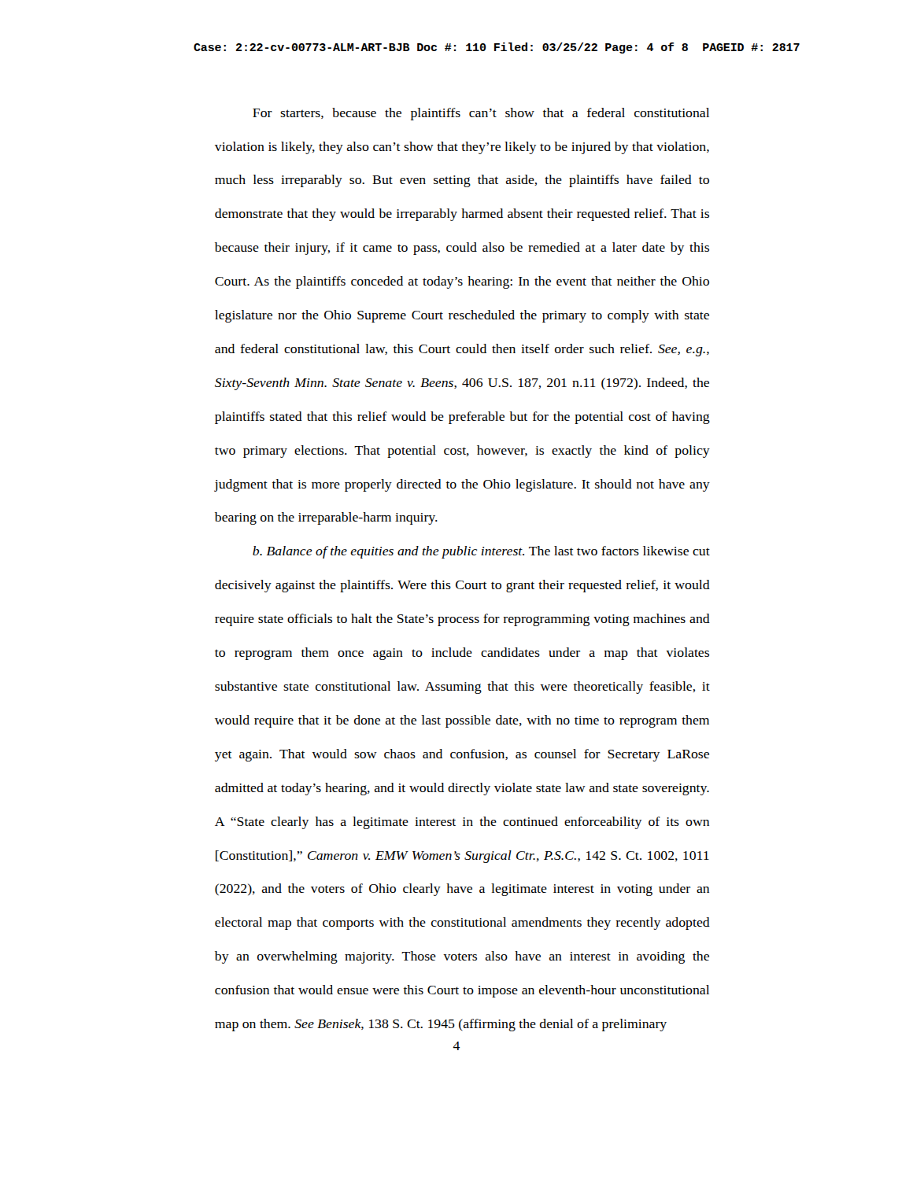Case: 2:22-cv-00773-ALM-ART-BJB Doc #: 110 Filed: 03/25/22 Page: 4 of 8 PAGEID #: 2817
For starters, because the plaintiffs can’t show that a federal constitutional violation is likely, they also can’t show that they’re likely to be injured by that violation, much less irreparably so. But even setting that aside, the plaintiffs have failed to demonstrate that they would be irreparably harmed absent their requested relief. That is because their injury, if it came to pass, could also be remedied at a later date by this Court. As the plaintiffs conceded at today’s hearing: In the event that neither the Ohio legislature nor the Ohio Supreme Court rescheduled the primary to comply with state and federal constitutional law, this Court could then itself order such relief. See, e.g., Sixty-Seventh Minn. State Senate v. Beens, 406 U.S. 187, 201 n.11 (1972). Indeed, the plaintiffs stated that this relief would be preferable but for the potential cost of having two primary elections. That potential cost, however, is exactly the kind of policy judgment that is more properly directed to the Ohio legislature. It should not have any bearing on the irreparable-harm inquiry.
b. Balance of the equities and the public interest. The last two factors likewise cut decisively against the plaintiffs. Were this Court to grant their requested relief, it would require state officials to halt the State’s process for reprogramming voting machines and to reprogram them once again to include candidates under a map that violates substantive state constitutional law. Assuming that this were theoretically feasible, it would require that it be done at the last possible date, with no time to reprogram them yet again. That would sow chaos and confusion, as counsel for Secretary LaRose admitted at today’s hearing, and it would directly violate state law and state sovereignty. A “State clearly has a legitimate interest in the continued enforceability of its own [Constitution],” Cameron v. EMW Women’s Surgical Ctr., P.S.C., 142 S. Ct. 1002, 1011 (2022), and the voters of Ohio clearly have a legitimate interest in voting under an electoral map that comports with the constitutional amendments they recently adopted by an overwhelming majority. Those voters also have an interest in avoiding the confusion that would ensue were this Court to impose an eleventh-hour unconstitutional map on them. See Benisek, 138 S. Ct. 1945 (affirming the denial of a preliminary
4